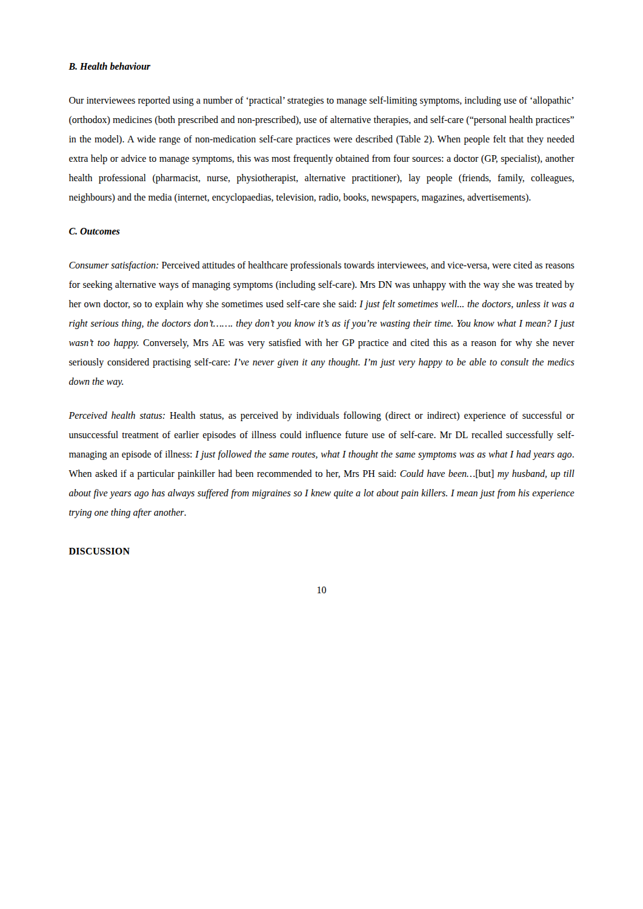B. Health behaviour
Our interviewees reported using a number of ‘practical’ strategies to manage self-limiting symptoms, including use of ‘allopathic’ (orthodox) medicines (both prescribed and non-prescribed), use of alternative therapies, and self-care (“personal health practices” in the model). A wide range of non-medication self-care practices were described (Table 2). When people felt that they needed extra help or advice to manage symptoms, this was most frequently obtained from four sources: a doctor (GP, specialist), another health professional (pharmacist, nurse, physiotherapist, alternative practitioner), lay people (friends, family, colleagues, neighbours) and the media (internet, encyclopaedias, television, radio, books, newspapers, magazines, advertisements).
C. Outcomes
Consumer satisfaction: Perceived attitudes of healthcare professionals towards interviewees, and vice-versa, were cited as reasons for seeking alternative ways of managing symptoms (including self-care). Mrs DN was unhappy with the way she was treated by her own doctor, so to explain why she sometimes used self-care she said: I just felt sometimes well... the doctors, unless it was a right serious thing, the doctors don’t……. they don’t you know it’s as if you’re wasting their time. You know what I mean? I just wasn’t too happy. Conversely, Mrs AE was very satisfied with her GP practice and cited this as a reason for why she never seriously considered practising self-care: I’ve never given it any thought. I’m just very happy to be able to consult the medics down the way.
Perceived health status: Health status, as perceived by individuals following (direct or indirect) experience of successful or unsuccessful treatment of earlier episodes of illness could influence future use of self-care. Mr DL recalled successfully self-managing an episode of illness: I just followed the same routes, what I thought the same symptoms was as what I had years ago. When asked if a particular painkiller had been recommended to her, Mrs PH said: Could have been…[but] my husband, up till about five years ago has always suffered from migraines so I knew quite a lot about pain killers. I mean just from his experience trying one thing after another.
DISCUSSION
10